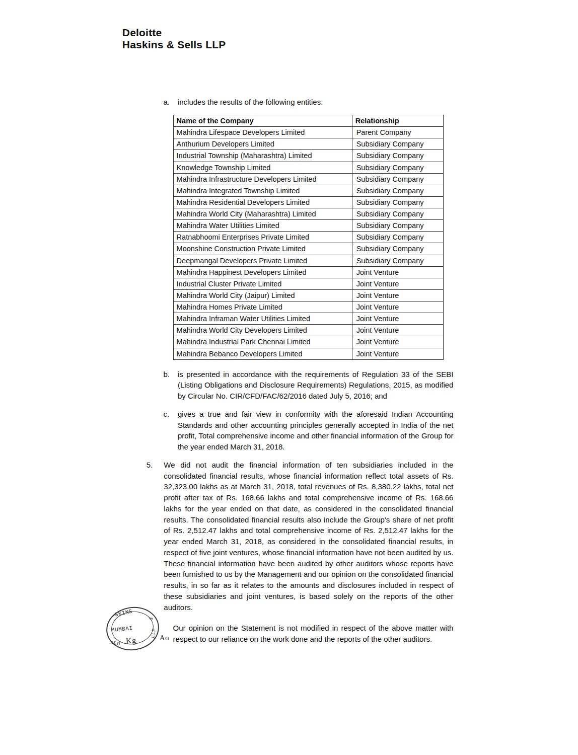Deloitte Haskins & Sells LLP
a.
includes the results of the following entities:
| Name of the Company | Relationship |
| --- | --- |
| Mahindra Lifespace Developers Limited | Parent Company |
| Anthurium Developers Limited | Subsidiary Company |
| Industrial Township (Maharashtra) Limited | Subsidiary Company |
| Knowledge Township Limited | Subsidiary Company |
| Mahindra Infrastructure Developers Limited | Subsidiary Company |
| Mahindra Integrated Township Limited | Subsidiary Company |
| Mahindra Residential Developers Limited | Subsidiary Company |
| Mahindra World City (Maharashtra) Limited | Subsidiary Company |
| Mahindra Water Utilities Limited | Subsidiary Company |
| Ratnabhoomi Enterprises Private Limited | Subsidiary Company |
| Moonshine Construction Private Limited | Subsidiary Company |
| Deepmangal Developers Private Limited | Subsidiary Company |
| Mahindra Happinest Developers Limited | Joint Venture |
| Industrial Cluster Private Limited | Joint Venture |
| Mahindra World City (Jaipur) Limited | Joint Venture |
| Mahindra Homes Private Limited | Joint Venture |
| Mahindra Inframan Water Utilities Limited | Joint Venture |
| Mahindra World City Developers Limited | Joint Venture |
| Mahindra Industrial Park Chennai Limited | Joint Venture |
| Mahindra Bebanco Developers Limited | Joint Venture |
b.
is presented in accordance with the requirements of Regulation 33 of the SEBI (Listing Obligations and Disclosure Requirements) Regulations, 2015, as modified by Circular No. CIR/CFD/FAC/62/2016 dated July 5, 2016; and
c.
gives a true and fair view in conformity with the aforesaid Indian Accounting Standards and other accounting principles generally accepted in India of the net profit, Total comprehensive income and other financial information of the Group for the year ended March 31, 2018.
5.
We did not audit the financial information of ten subsidiaries included in the consolidated financial results, whose financial information reflect total assets of Rs. 32,323.00 lakhs as at March 31, 2018, total revenues of Rs. 8,380.22 lakhs, total net profit after tax of Rs. 168.66 lakhs and total comprehensive income of Rs. 168.66 lakhs for the year ended on that date, as considered in the consolidated financial results. The consolidated financial results also include the Group's share of net profit of Rs. 2,512.47 lakhs and total comprehensive income of Rs. 2,512.47 lakhs for the year ended March 31, 2018, as considered in the consolidated financial results, in respect of five joint ventures, whose financial information have not been audited by us. These financial information have been audited by other auditors whose reports have been furnished to us by the Management and our opinion on the consolidated financial results, in so far as it relates to the amounts and disclosures included in respect of these subsidiaries and joint ventures, is based solely on the reports of the other auditors.
Our opinion on the Statement is not modified in respect of the above matter with respect to our reliance on the work done and the reports of the other auditors.
SKINS
&
MUMBAI
LLP
DEO
Kg
Ao